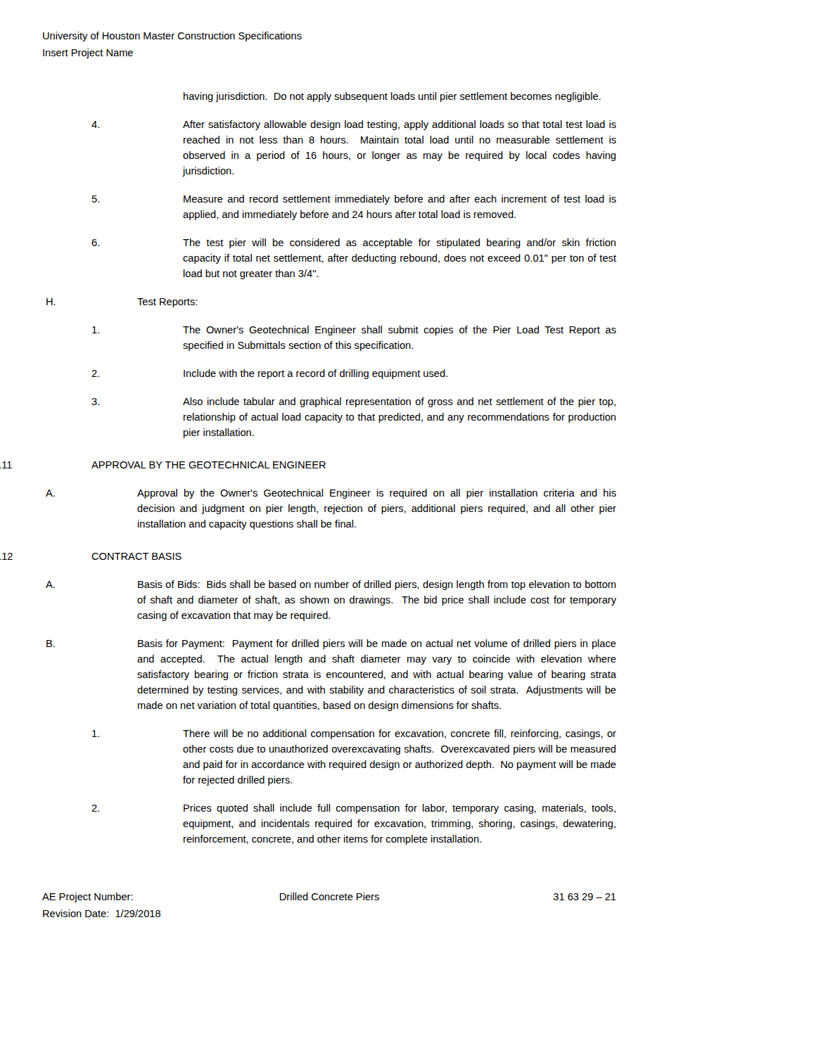University of Houston Master Construction Specifications
Insert Project Name
having jurisdiction. Do not apply subsequent loads until pier settlement becomes negligible.
4. After satisfactory allowable design load testing, apply additional loads so that total test load is reached in not less than 8 hours. Maintain total load until no measurable settlement is observed in a period of 16 hours, or longer as may be required by local codes having jurisdiction.
5. Measure and record settlement immediately before and after each increment of test load is applied, and immediately before and 24 hours after total load is removed.
6. The test pier will be considered as acceptable for stipulated bearing and/or skin friction capacity if total net settlement, after deducting rebound, does not exceed 0.01" per ton of test load but not greater than 3/4".
H. Test Reports:
1. The Owner's Geotechnical Engineer shall submit copies of the Pier Load Test Report as specified in Submittals section of this specification.
2. Include with the report a record of drilling equipment used.
3. Also include tabular and graphical representation of gross and net settlement of the pier top, relationship of actual load capacity to that predicted, and any recommendations for production pier installation.
3.11 APPROVAL BY THE GEOTECHNICAL ENGINEER
A. Approval by the Owner's Geotechnical Engineer is required on all pier installation criteria and his decision and judgment on pier length, rejection of piers, additional piers required, and all other pier installation and capacity questions shall be final.
3.12 CONTRACT BASIS
A. Basis of Bids: Bids shall be based on number of drilled piers, design length from top elevation to bottom of shaft and diameter of shaft, as shown on drawings. The bid price shall include cost for temporary casing of excavation that may be required.
B. Basis for Payment: Payment for drilled piers will be made on actual net volume of drilled piers in place and accepted. The actual length and shaft diameter may vary to coincide with elevation where satisfactory bearing or friction strata is encountered, and with actual bearing value of bearing strata determined by testing services, and with stability and characteristics of soil strata. Adjustments will be made on net variation of total quantities, based on design dimensions for shafts.
1. There will be no additional compensation for excavation, concrete fill, reinforcing, casings, or other costs due to unauthorized overexcavating shafts. Overexcavated piers will be measured and paid for in accordance with required design or authorized depth. No payment will be made for rejected drilled piers.
2. Prices quoted shall include full compensation for labor, temporary casing, materials, tools, equipment, and incidentals required for excavation, trimming, shoring, casings, dewatering, reinforcement, concrete, and other items for complete installation.
AE Project Number:
Revision Date: 1/29/2018
Drilled Concrete Piers
31 63 29 – 21